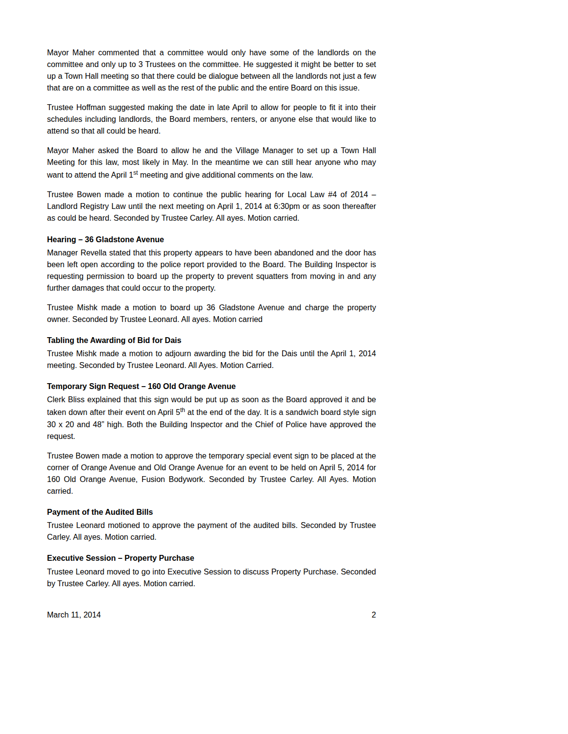Mayor Maher commented that a committee would only have some of the landlords on the committee and only up to 3 Trustees on the committee. He suggested it might be better to set up a Town Hall meeting so that there could be dialogue between all the landlords not just a few that are on a committee as well as the rest of the public and the entire Board on this issue.
Trustee Hoffman suggested making the date in late April to allow for people to fit it into their schedules including landlords, the Board members, renters, or anyone else that would like to attend so that all could be heard.
Mayor Maher asked the Board to allow he and the Village Manager to set up a Town Hall Meeting for this law, most likely in May. In the meantime we can still hear anyone who may want to attend the April 1st meeting and give additional comments on the law.
Trustee Bowen made a motion to continue the public hearing for Local Law #4 of 2014 – Landlord Registry Law until the next meeting on April 1, 2014 at 6:30pm or as soon thereafter as could be heard. Seconded by Trustee Carley. All ayes. Motion carried.
Hearing – 36 Gladstone Avenue
Manager Revella stated that this property appears to have been abandoned and the door has been left open according to the police report provided to the Board. The Building Inspector is requesting permission to board up the property to prevent squatters from moving in and any further damages that could occur to the property.
Trustee Mishk made a motion to board up 36 Gladstone Avenue and charge the property owner. Seconded by Trustee Leonard. All ayes. Motion carried
Tabling the Awarding of Bid for Dais
Trustee Mishk made a motion to adjourn awarding the bid for the Dais until the April 1, 2014 meeting. Seconded by Trustee Leonard. All Ayes. Motion Carried.
Temporary Sign Request – 160 Old Orange Avenue
Clerk Bliss explained that this sign would be put up as soon as the Board approved it and be taken down after their event on April 5th at the end of the day. It is a sandwich board style sign 30 x 20 and 48” high. Both the Building Inspector and the Chief of Police have approved the request.
Trustee Bowen made a motion to approve the temporary special event sign to be placed at the corner of Orange Avenue and Old Orange Avenue for an event to be held on April 5, 2014 for 160 Old Orange Avenue, Fusion Bodywork. Seconded by Trustee Carley. All Ayes. Motion carried.
Payment of the Audited Bills
Trustee Leonard motioned to approve the payment of the audited bills. Seconded by Trustee Carley. All ayes. Motion carried.
Executive Session – Property Purchase
Trustee Leonard moved to go into Executive Session to discuss Property Purchase. Seconded by Trustee Carley. All ayes. Motion carried.
March 11, 2014 2